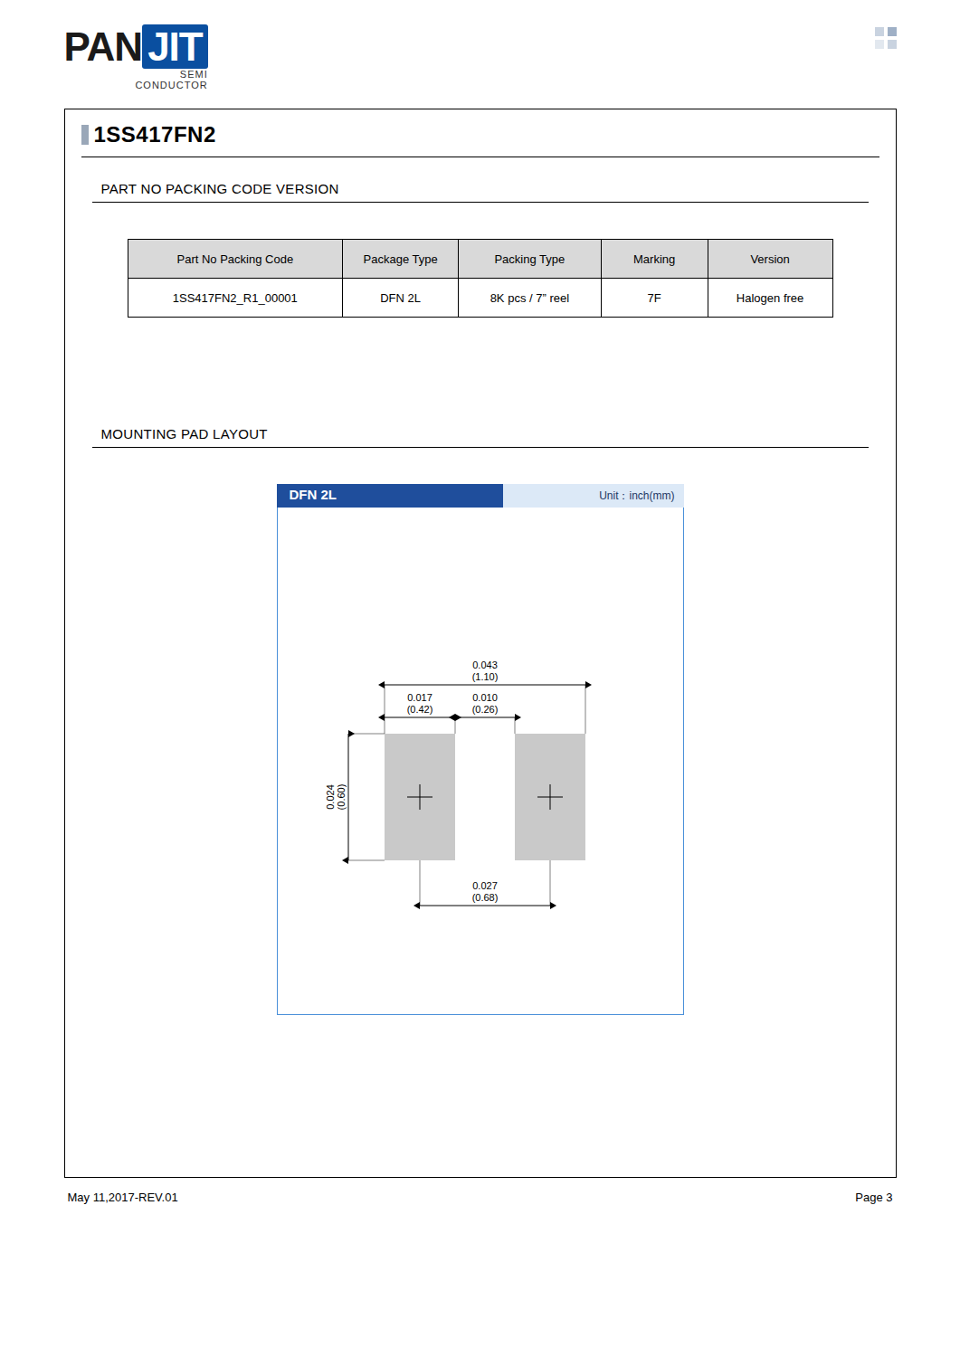PANJIT
SEMI
CONDUCTOR
1SS417FN2
PART NO PACKING CODE VERSION
| Part No Packing Code | Package Type | Packing Type | Marking | Version |
| --- | --- | --- | --- | --- |
| 1SS417FN2_R1_00001 | DFN 2L | 8K pcs / 7” reel | 7F | Halogen free |
MOUNTING PAD LAYOUT
DFN 2L
Unit：inch(mm)
0.043 (1.10) 0.017 (0.42) 0.010 (0.26) 0.024 (0.60) 0.027 (0.68)
May 11,2017-REV.01
Page 3